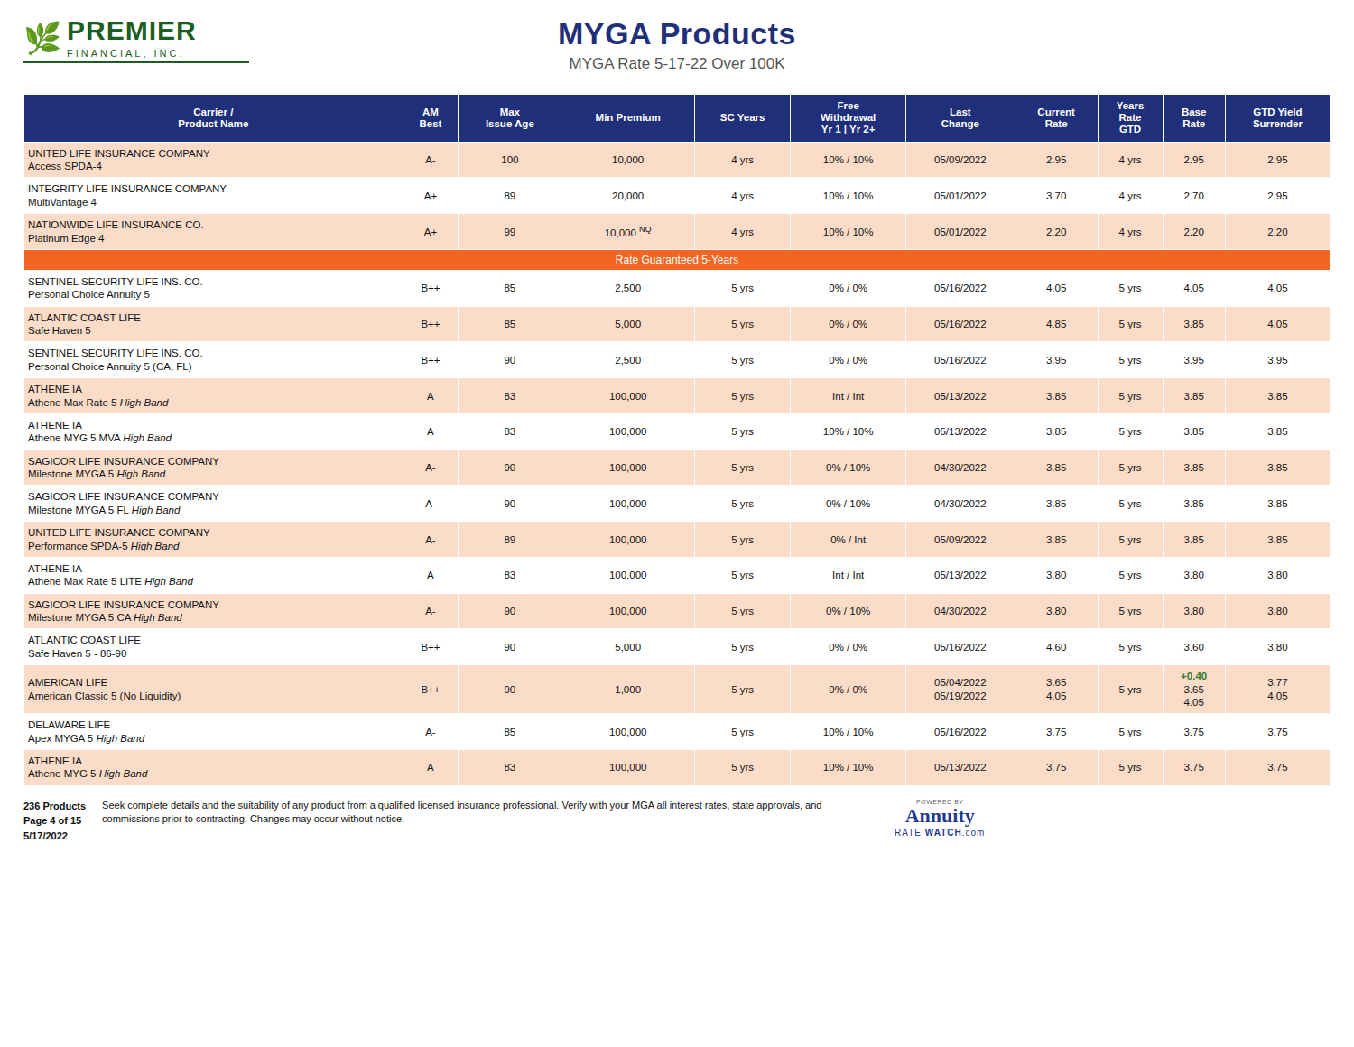🌿 PREMIER
FINANCIAL, INC.
MYGA Products
MYGA Rate 5-17-22 Over 100K
| Carrier / Product Name | AM Best | Max Issue Age | Min Premium | SC Years | Free Withdrawal Yr 1 / Yr 2+ | Last Change | Current Rate | Years Rate GTD | Base Rate | GTD Yield Surrender |
| --- | --- | --- | --- | --- | --- | --- | --- | --- | --- | --- |
| UNITED LIFE INSURANCE COMPANY Access SPDA-4 | A- | 100 | 10,000 | 4 yrs | 10% / 10% | 05/09/2022 | 2.95 | 4 yrs | 2.95 | 2.95 |
| INTEGRITY LIFE INSURANCE COMPANY MultiVantage 4 | A+ | 89 | 20,000 | 4 yrs | 10% / 10% | 05/01/2022 | 3.70 | 4 yrs | 2.70 | 2.95 |
| NATIONWIDE LIFE INSURANCE CO. Platinum Edge 4 | A+ | 99 | 10,000 NQ | 4 yrs | 10% / 10% | 05/01/2022 | 2.20 | 4 yrs | 2.20 | 2.20 |
| Rate Guaranteed 5-Years |
| SENTINEL SECURITY LIFE INS. CO. Personal Choice Annuity 5 | B++ | 85 | 2,500 | 5 yrs | 0% / 0% | 05/16/2022 | 4.05 | 5 yrs | 4.05 | 4.05 |
| ATLANTIC COAST LIFE Safe Haven 5 | B++ | 85 | 5,000 | 5 yrs | 0% / 0% | 05/16/2022 | 4.85 | 5 yrs | 3.85 | 4.05 |
| SENTINEL SECURITY LIFE INS. CO. Personal Choice Annuity 5 (CA, FL) | B++ | 90 | 2,500 | 5 yrs | 0% / 0% | 05/16/2022 | 3.95 | 5 yrs | 3.95 | 3.95 |
| ATHENE IA Athene Max Rate 5 High Band | A | 83 | 100,000 | 5 yrs | Int / Int | 05/13/2022 | 3.85 | 5 yrs | 3.85 | 3.85 |
| ATHENE IA Athene MYG 5 MVA High Band | A | 83 | 100,000 | 5 yrs | 10% / 10% | 05/13/2022 | 3.85 | 5 yrs | 3.85 | 3.85 |
| SAGICOR LIFE INSURANCE COMPANY Milestone MYGA 5 High Band | A- | 90 | 100,000 | 5 yrs | 0% / 10% | 04/30/2022 | 3.85 | 5 yrs | 3.85 | 3.85 |
| SAGICOR LIFE INSURANCE COMPANY Milestone MYGA 5 FL High Band | A- | 90 | 100,000 | 5 yrs | 0% / 10% | 04/30/2022 | 3.85 | 5 yrs | 3.85 | 3.85 |
| UNITED LIFE INSURANCE COMPANY Performance SPDA-5 High Band | A- | 89 | 100,000 | 5 yrs | 0% / Int | 05/09/2022 | 3.85 | 5 yrs | 3.85 | 3.85 |
| ATHENE IA Athene Max Rate 5 LITE High Band | A | 83 | 100,000 | 5 yrs | Int / Int | 05/13/2022 | 3.80 | 5 yrs | 3.80 | 3.80 |
| SAGICOR LIFE INSURANCE COMPANY Milestone MYGA 5 CA High Band | A- | 90 | 100,000 | 5 yrs | 0% / 10% | 04/30/2022 | 3.80 | 5 yrs | 3.80 | 3.80 |
| ATLANTIC COAST LIFE Safe Haven 5 - 86-90 | B++ | 90 | 5,000 | 5 yrs | 0% / 0% | 05/16/2022 | 4.60 | 5 yrs | 3.60 | 3.80 |
| AMERICAN LIFE American Classic 5 (No Liquidity) | B++ | 90 | 1,000 | 5 yrs | 0% / 0% | 05/04/2022 05/19/2022 | 3.65 4.05 | 5 yrs | +0.40 3.65 4.05 | 3.77 4.05 |
| DELAWARE LIFE Apex MYGA 5 High Band | A- | 85 | 100,000 | 5 yrs | 10% / 10% | 05/16/2022 | 3.75 | 5 yrs | 3.75 | 3.75 |
| ATHENE IA Athene MYG 5 High Band | A | 83 | 100,000 | 5 yrs | 10% / 10% | 05/13/2022 | 3.75 | 5 yrs | 3.75 | 3.75 |
236 Products
Page 4 of 15
5/17/2022
Seek complete details and the suitability of any product from a qualified licensed insurance professional. Verify with your MGA all interest rates, state approvals, and commissions prior to contracting. Changes may occur without notice.
POWERED BY Annuity RATE WATCH.com